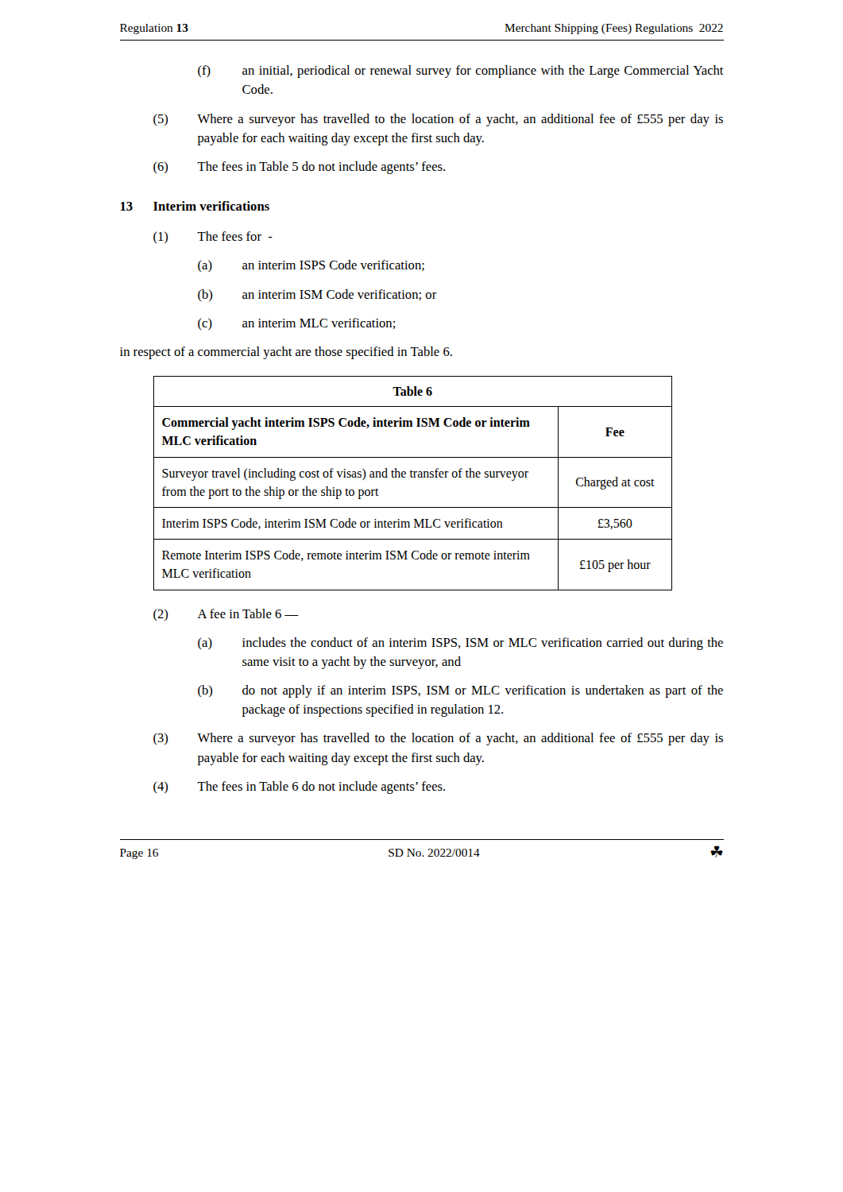Regulation 13
Merchant Shipping (Fees) Regulations 2022
(f)
an initial, periodical or renewal survey for compliance with the Large Commercial Yacht Code.
(5)
Where a surveyor has travelled to the location of a yacht, an additional fee of £555 per day is payable for each waiting day except the first such day.
(6)
The fees in Table 5 do not include agents’ fees.
13 Interim verifications
(1)
The fees for -
(a)
an interim ISPS Code verification;
(b)
an interim ISM Code verification; or
(c)
an interim MLC verification;
in respect of a commercial yacht are those specified in Table 6.
Table 6
| Commercial yacht interim ISPS Code, interim ISM Code or interim MLC verification | Fee |
| --- | --- |
| Surveyor travel (including cost of visas) and the transfer of the surveyor from the port to the ship or the ship to port | Charged at cost |
| Interim ISPS Code, interim ISM Code or interim MLC verification | £3,560 |
| Remote Interim ISPS Code, remote interim ISM Code or remote interim MLC verification | £105 per hour |
(2)
A fee in Table 6 —
(a)
includes the conduct of an interim ISPS, ISM or MLC verification carried out during the same visit to a yacht by the surveyor, and
(b)
do not apply if an interim ISPS, ISM or MLC verification is undertaken as part of the package of inspections specified in regulation 12.
(3)
Where a surveyor has travelled to the location of a yacht, an additional fee of £555 per day is payable for each waiting day except the first such day.
(4)
The fees in Table 6 do not include agents’ fees.
Page 16
SD No. 2022/0014
☘